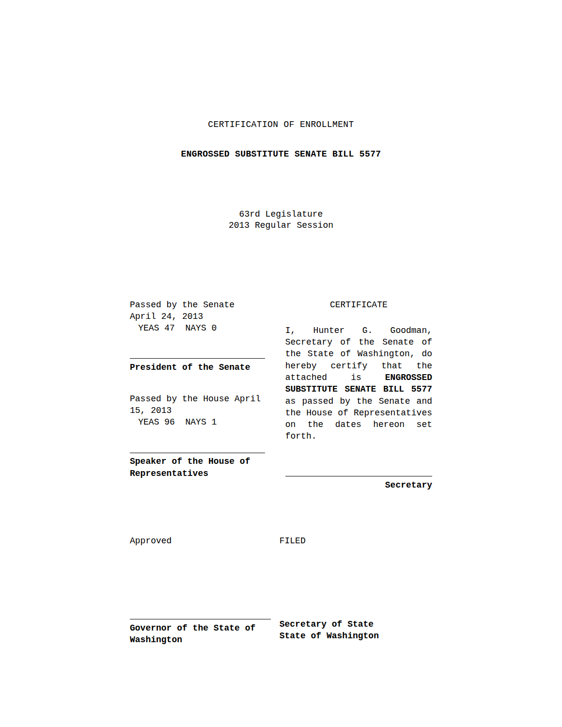CERTIFICATION OF ENROLLMENT
ENGROSSED SUBSTITUTE SENATE BILL 5577
63rd Legislature
2013 Regular Session
Passed by the Senate April 24, 2013
YEAS 47 NAYS 0
President of the Senate
Passed by the House April 15, 2013
YEAS 96 NAYS 1
Speaker of the House of Representatives
CERTIFICATE
I, Hunter G. Goodman, Secretary of the Senate of the State of Washington, do hereby certify that the attached is ENGROSSED SUBSTITUTE SENATE BILL 5577 as passed by the Senate and the House of Representatives on the dates hereon set forth.
Secretary
Approved
Governor of the State of Washington
FILED
Secretary of State
State of Washington